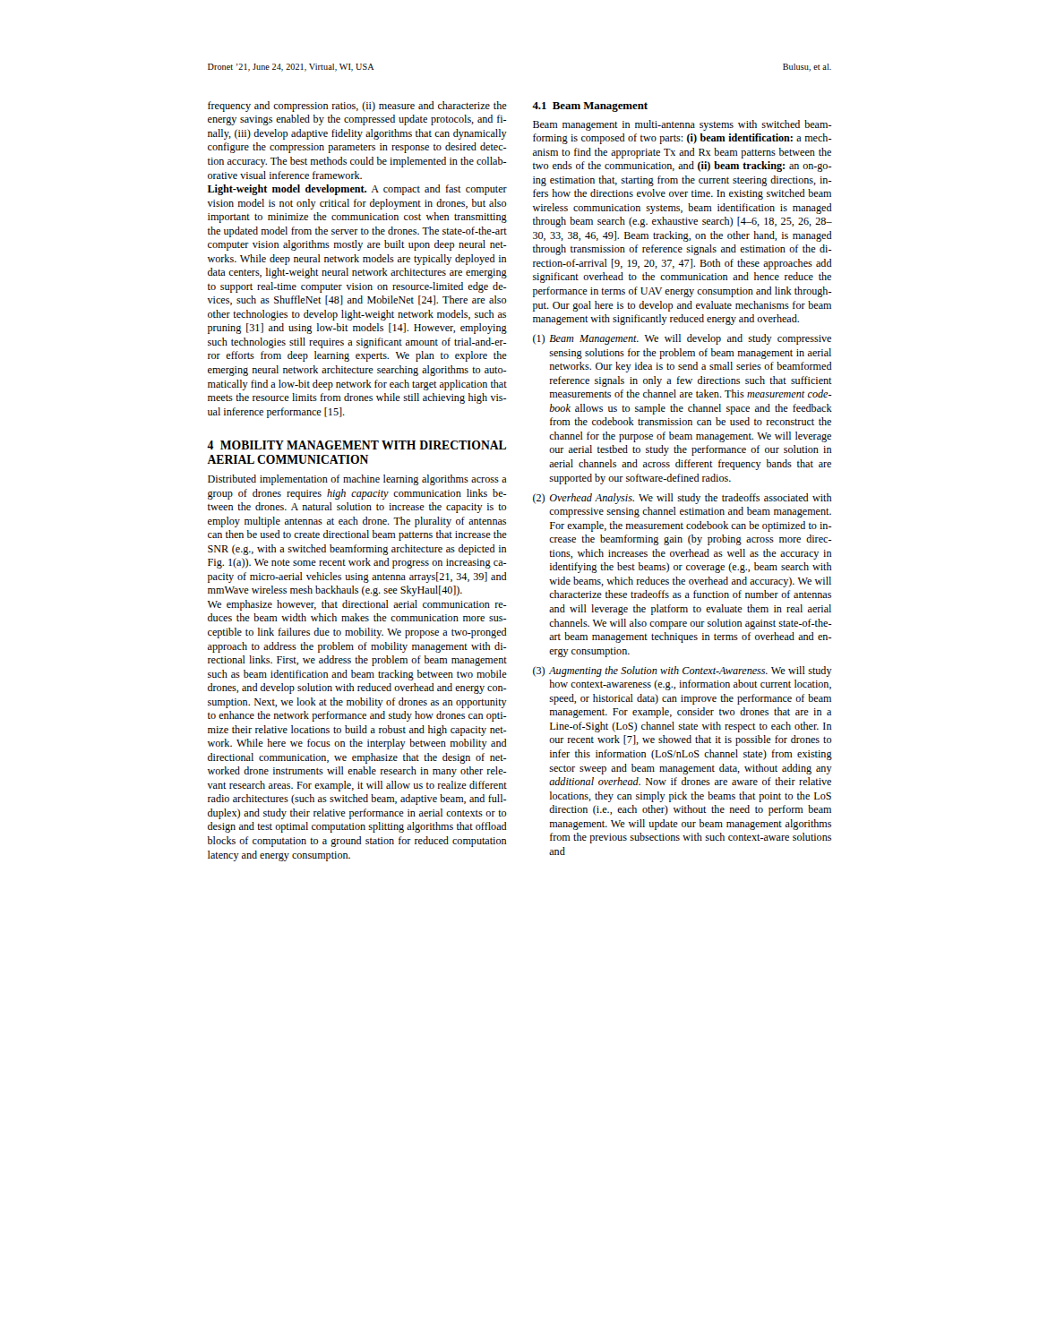Dronet ’21, June 24, 2021, Virtual, WI, USA Bulusu, et al.
frequency and compression ratios, (ii) measure and characterize the energy savings enabled by the compressed update protocols, and finally, (iii) develop adaptive fidelity algorithms that can dynamically configure the compression parameters in response to desired detection accuracy. The best methods could be implemented in the collaborative visual inference framework.
Light-weight model development. A compact and fast computer vision model is not only critical for deployment in drones, but also important to minimize the communication cost when transmitting the updated model from the server to the drones. The state-of-the-art computer vision algorithms mostly are built upon deep neural networks. While deep neural network models are typically deployed in data centers, light-weight neural network architectures are emerging to support real-time computer vision on resource-limited edge devices, such as ShuffleNet [48] and MobileNet [24]. There are also other technologies to develop light-weight network models, such as pruning [31] and using low-bit models [14]. However, employing such technologies still requires a significant amount of trial-and-error efforts from deep learning experts. We plan to explore the emerging neural network architecture searching algorithms to automatically find a low-bit deep network for each target application that meets the resource limits from drones while still achieving high visual inference performance [15].
4 MOBILITY MANAGEMENT WITH DIRECTIONAL AERIAL COMMUNICATION
Distributed implementation of machine learning algorithms across a group of drones requires high capacity communication links between the drones. A natural solution to increase the capacity is to employ multiple antennas at each drone. The plurality of antennas can then be used to create directional beam patterns that increase the SNR (e.g., with a switched beamforming architecture as depicted in Fig. 1(a)). We note some recent work and progress on increasing capacity of micro-aerial vehicles using antenna arrays[21, 34, 39] and mmWave wireless mesh backhauls (e.g. see SkyHaul[40]).
We emphasize however, that directional aerial communication reduces the beam width which makes the communication more susceptible to link failures due to mobility. We propose a two-pronged approach to address the problem of mobility management with directional links. First, we address the problem of beam management such as beam identification and beam tracking between two mobile drones, and develop solution with reduced overhead and energy consumption. Next, we look at the mobility of drones as an opportunity to enhance the network performance and study how drones can optimize their relative locations to build a robust and high capacity network. While here we focus on the interplay between mobility and directional communication, we emphasize that the design of networked drone instruments will enable research in many other relevant research areas. For example, it will allow us to realize different radio architectures (such as switched beam, adaptive beam, and full-duplex) and study their relative performance in aerial contexts or to design and test optimal computation splitting algorithms that offload blocks of computation to a ground station for reduced computation latency and energy consumption.
4.1 Beam Management
Beam management in multi-antenna systems with switched beamforming is composed of two parts: (i) beam identification: a mechanism to find the appropriate Tx and Rx beam patterns between the two ends of the communication, and (ii) beam tracking: an on-going estimation that, starting from the current steering directions, infers how the directions evolve over time. In existing switched beam wireless communication systems, beam identification is managed through beam search (e.g. exhaustive search) [4–6, 18, 25, 26, 28–30, 33, 38, 46, 49]. Beam tracking, on the other hand, is managed through transmission of reference signals and estimation of the direction-of-arrival [9, 19, 20, 37, 47]. Both of these approaches add significant overhead to the communication and hence reduce the performance in terms of UAV energy consumption and link throughput. Our goal here is to develop and evaluate mechanisms for beam management with significantly reduced energy and overhead.
Beam Management. We will develop and study compressive sensing solutions for the problem of beam management in aerial networks. Our key idea is to send a small series of beamformed reference signals in only a few directions such that sufficient measurements of the channel are taken. This measurement codebook allows us to sample the channel space and the feedback from the codebook transmission can be used to reconstruct the channel for the purpose of beam management. We will leverage our aerial testbed to study the performance of our solution in aerial channels and across different frequency bands that are supported by our software-defined radios.
Overhead Analysis. We will study the tradeoffs associated with compressive sensing channel estimation and beam management. For example, the measurement codebook can be optimized to increase the beamforming gain (by probing across more directions, which increases the overhead as well as the accuracy in identifying the best beams) or coverage (e.g., beam search with wide beams, which reduces the overhead and accuracy). We will characterize these tradeoffs as a function of number of antennas and will leverage the platform to evaluate them in real aerial channels. We will also compare our solution against state-of-the-art beam management techniques in terms of overhead and energy consumption.
Augmenting the Solution with Context-Awareness. We will study how context-awareness (e.g., information about current location, speed, or historical data) can improve the performance of beam management. For example, consider two drones that are in a Line-of-Sight (LoS) channel state with respect to each other. In our recent work [7], we showed that it is possible for drones to infer this information (LoS/nLoS channel state) from existing sector sweep and beam management data, without adding any additional overhead. Now if drones are aware of their relative locations, they can simply pick the beams that point to the LoS direction (i.e., each other) without the need to perform beam management. We will update our beam management algorithms from the previous subsections with such context-aware solutions and